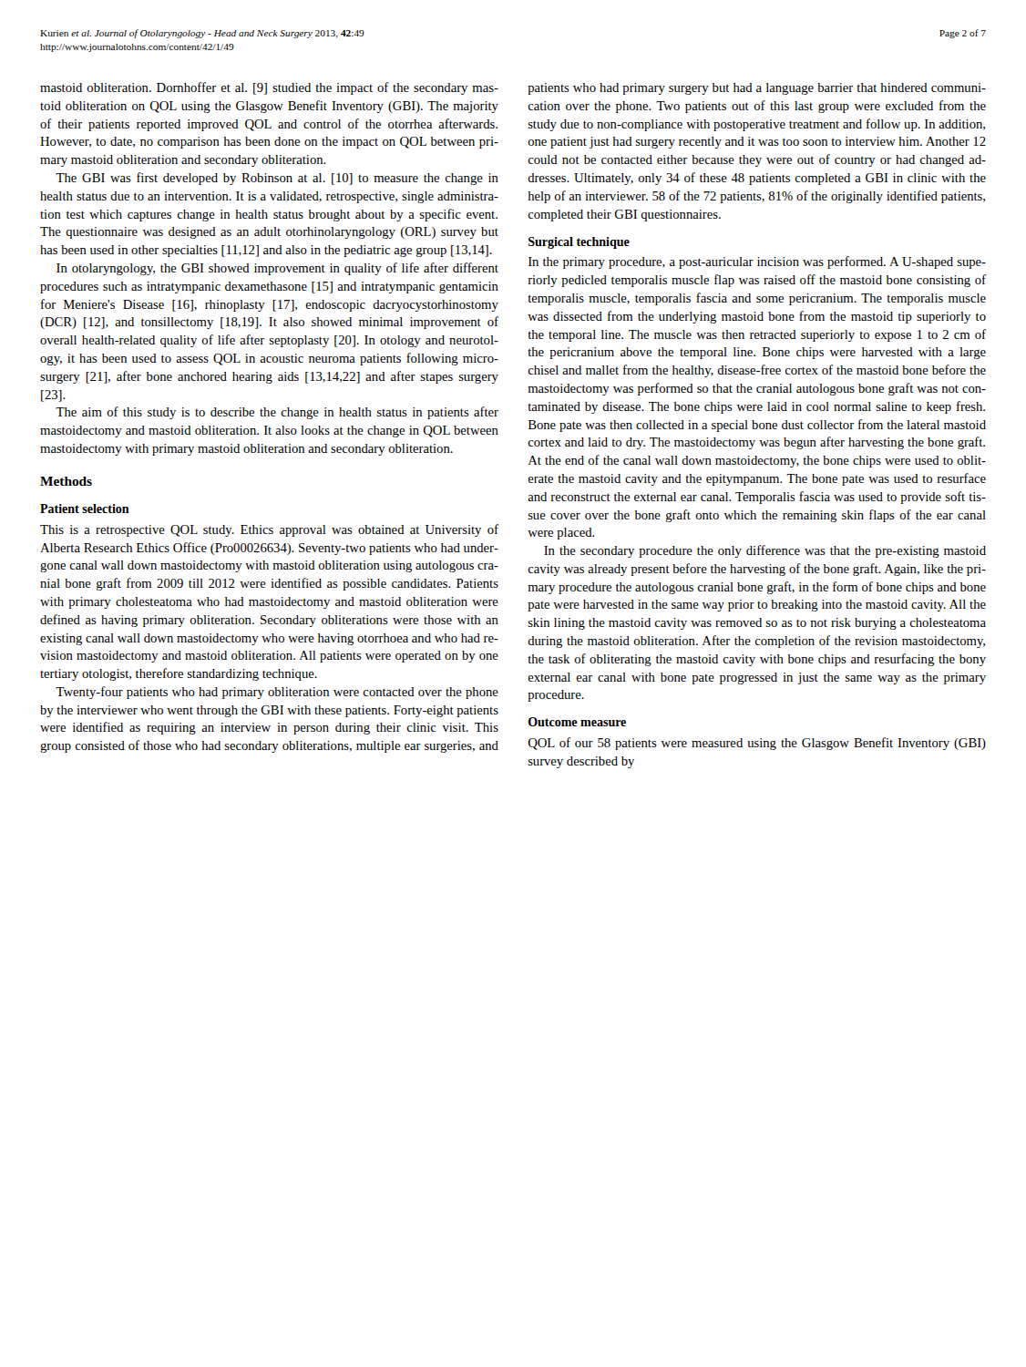Kurien et al. Journal of Otolaryngology - Head and Neck Surgery 2013, 42:49 http://www.journalotohns.com/content/42/1/49
Page 2 of 7
mastoid obliteration. Dornhoffer et al. [9] studied the impact of the secondary mastoid obliteration on QOL using the Glasgow Benefit Inventory (GBI). The majority of their patients reported improved QOL and control of the otorrhea afterwards. However, to date, no comparison has been done on the impact on QOL between primary mastoid obliteration and secondary obliteration.
The GBI was first developed by Robinson at al. [10] to measure the change in health status due to an intervention. It is a validated, retrospective, single administration test which captures change in health status brought about by a specific event. The questionnaire was designed as an adult otorhinolaryngology (ORL) survey but has been used in other specialties [11,12] and also in the pediatric age group [13,14].
In otolaryngology, the GBI showed improvement in quality of life after different procedures such as intratympanic dexamethasone [15] and intratympanic gentamicin for Meniere's Disease [16], rhinoplasty [17], endoscopic dacryocystorhinostomy (DCR) [12], and tonsillectomy [18,19]. It also showed minimal improvement of overall health-related quality of life after septoplasty [20]. In otology and neurotology, it has been used to assess QOL in acoustic neuroma patients following microsurgery [21], after bone anchored hearing aids [13,14,22] and after stapes surgery [23].
The aim of this study is to describe the change in health status in patients after mastoidectomy and mastoid obliteration. It also looks at the change in QOL between mastoidectomy with primary mastoid obliteration and secondary obliteration.
Methods
Patient selection
This is a retrospective QOL study. Ethics approval was obtained at University of Alberta Research Ethics Office (Pro00026634). Seventy-two patients who had undergone canal wall down mastoidectomy with mastoid obliteration using autologous cranial bone graft from 2009 till 2012 were identified as possible candidates. Patients with primary cholesteatoma who had mastoidectomy and mastoid obliteration were defined as having primary obliteration. Secondary obliterations were those with an existing canal wall down mastoidectomy who were having otorrhoea and who had revision mastoidectomy and mastoid obliteration. All patients were operated on by one tertiary otologist, therefore standardizing technique.
Twenty-four patients who had primary obliteration were contacted over the phone by the interviewer who went through the GBI with these patients. Forty-eight patients were identified as requiring an interview in person during their clinic visit. This group consisted of those who had secondary obliterations, multiple ear surgeries, and patients who had primary surgery but had a language barrier that hindered communication over the phone. Two patients out of this last group were excluded from the study due to non-compliance with postoperative treatment and follow up. In addition, one patient just had surgery recently and it was too soon to interview him. Another 12 could not be contacted either because they were out of country or had changed addresses. Ultimately, only 34 of these 48 patients completed a GBI in clinic with the help of an interviewer. 58 of the 72 patients, 81% of the originally identified patients, completed their GBI questionnaires.
Surgical technique
In the primary procedure, a post-auricular incision was performed. A U-shaped superiorly pedicled temporalis muscle flap was raised off the mastoid bone consisting of temporalis muscle, temporalis fascia and some pericranium. The temporalis muscle was dissected from the underlying mastoid bone from the mastoid tip superiorly to the temporal line. The muscle was then retracted superiorly to expose 1 to 2 cm of the pericranium above the temporal line. Bone chips were harvested with a large chisel and mallet from the healthy, disease-free cortex of the mastoid bone before the mastoidectomy was performed so that the cranial autologous bone graft was not contaminated by disease. The bone chips were laid in cool normal saline to keep fresh. Bone pate was then collected in a special bone dust collector from the lateral mastoid cortex and laid to dry. The mastoidectomy was begun after harvesting the bone graft. At the end of the canal wall down mastoidectomy, the bone chips were used to obliterate the mastoid cavity and the epitympanum. The bone pate was used to resurface and reconstruct the external ear canal. Temporalis fascia was used to provide soft tissue cover over the bone graft onto which the remaining skin flaps of the ear canal were placed.
In the secondary procedure the only difference was that the pre-existing mastoid cavity was already present before the harvesting of the bone graft. Again, like the primary procedure the autologous cranial bone graft, in the form of bone chips and bone pate were harvested in the same way prior to breaking into the mastoid cavity. All the skin lining the mastoid cavity was removed so as to not risk burying a cholesteatoma during the mastoid obliteration. After the completion of the revision mastoidectomy, the task of obliterating the mastoid cavity with bone chips and resurfacing the bony external ear canal with bone pate progressed in just the same way as the primary procedure.
Outcome measure
QOL of our 58 patients were measured using the Glasgow Benefit Inventory (GBI) survey described by